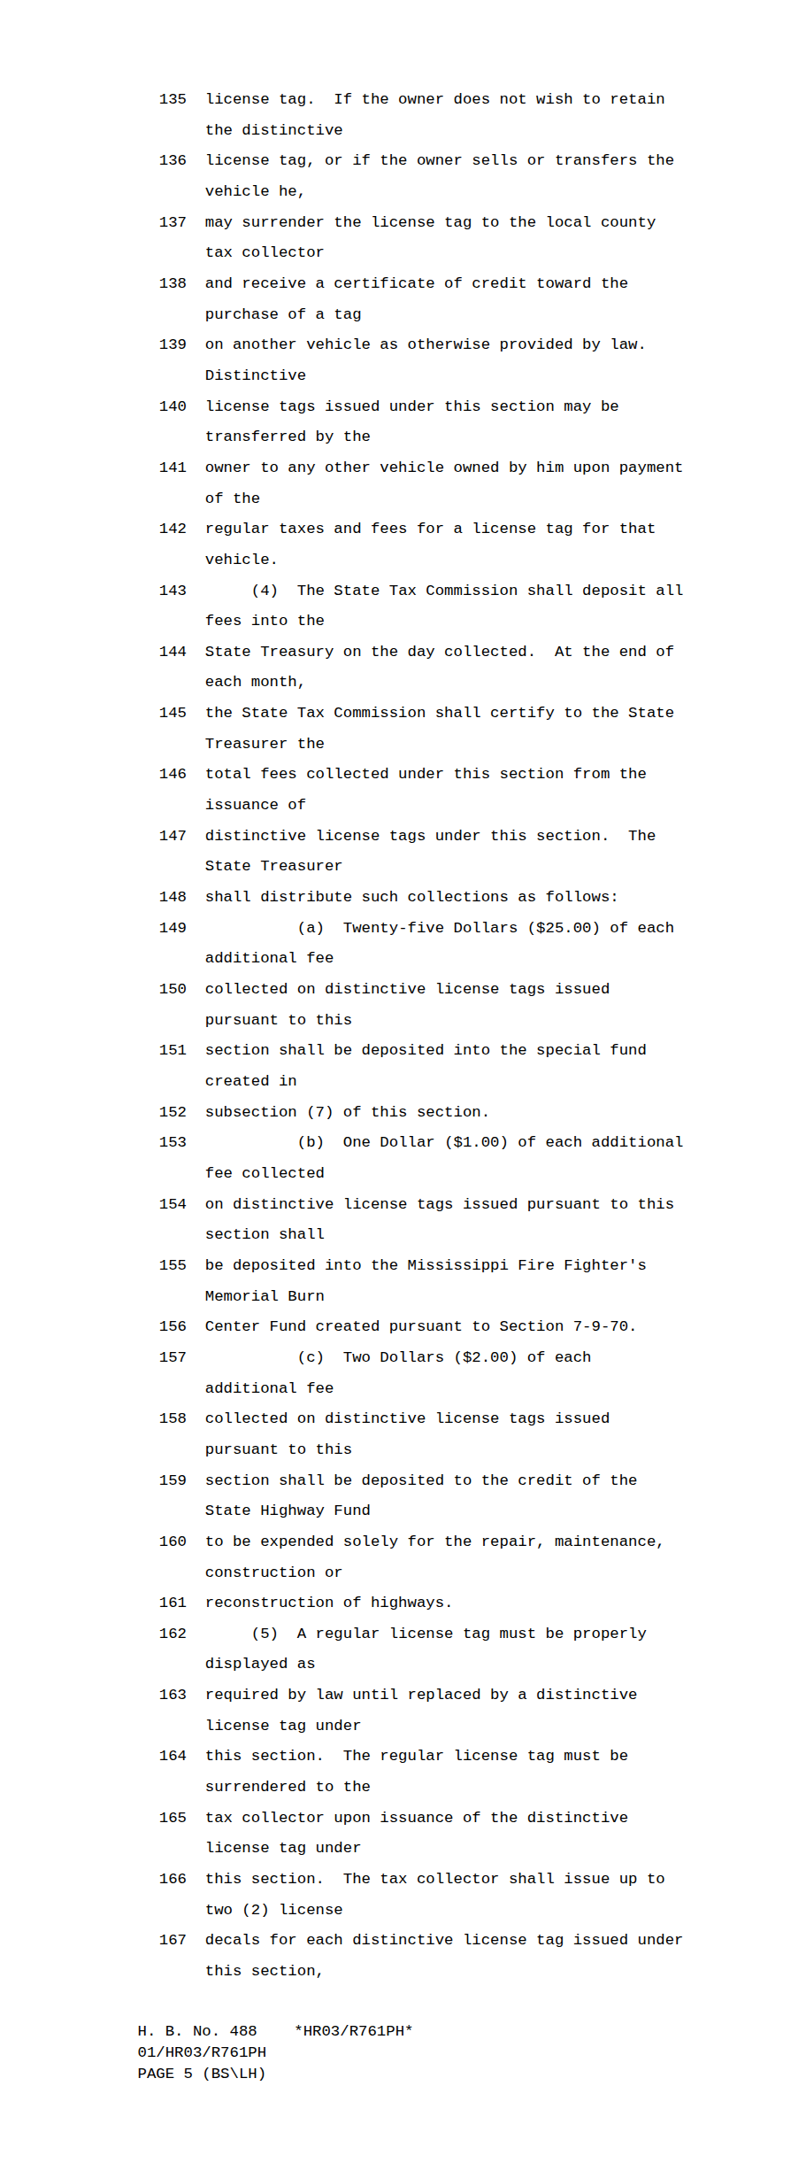135 license tag. If the owner does not wish to retain the distinctive
136 license tag, or if the owner sells or transfers the vehicle he,
137 may surrender the license tag to the local county tax collector
138 and receive a certificate of credit toward the purchase of a tag
139 on another vehicle as otherwise provided by law. Distinctive
140 license tags issued under this section may be transferred by the
141 owner to any other vehicle owned by him upon payment of the
142 regular taxes and fees for a license tag for that vehicle.
143 (4) The State Tax Commission shall deposit all fees into the
144 State Treasury on the day collected. At the end of each month,
145 the State Tax Commission shall certify to the State Treasurer the
146 total fees collected under this section from the issuance of
147 distinctive license tags under this section. The State Treasurer
148 shall distribute such collections as follows:
149 (a) Twenty-five Dollars ($25.00) of each additional fee
150 collected on distinctive license tags issued pursuant to this
151 section shall be deposited into the special fund created in
152 subsection (7) of this section.
153 (b) One Dollar ($1.00) of each additional fee collected
154 on distinctive license tags issued pursuant to this section shall
155 be deposited into the Mississippi Fire Fighter's Memorial Burn
156 Center Fund created pursuant to Section 7-9-70.
157 (c) Two Dollars ($2.00) of each additional fee
158 collected on distinctive license tags issued pursuant to this
159 section shall be deposited to the credit of the State Highway Fund
160 to be expended solely for the repair, maintenance, construction or
161 reconstruction of highways.
162 (5) A regular license tag must be properly displayed as
163 required by law until replaced by a distinctive license tag under
164 this section. The regular license tag must be surrendered to the
165 tax collector upon issuance of the distinctive license tag under
166 this section. The tax collector shall issue up to two (2) license
167 decals for each distinctive license tag issued under this section,
H. B. No. 488 *HR03/R761PH*
01/HR03/R761PH
PAGE 5 (BS\LH)